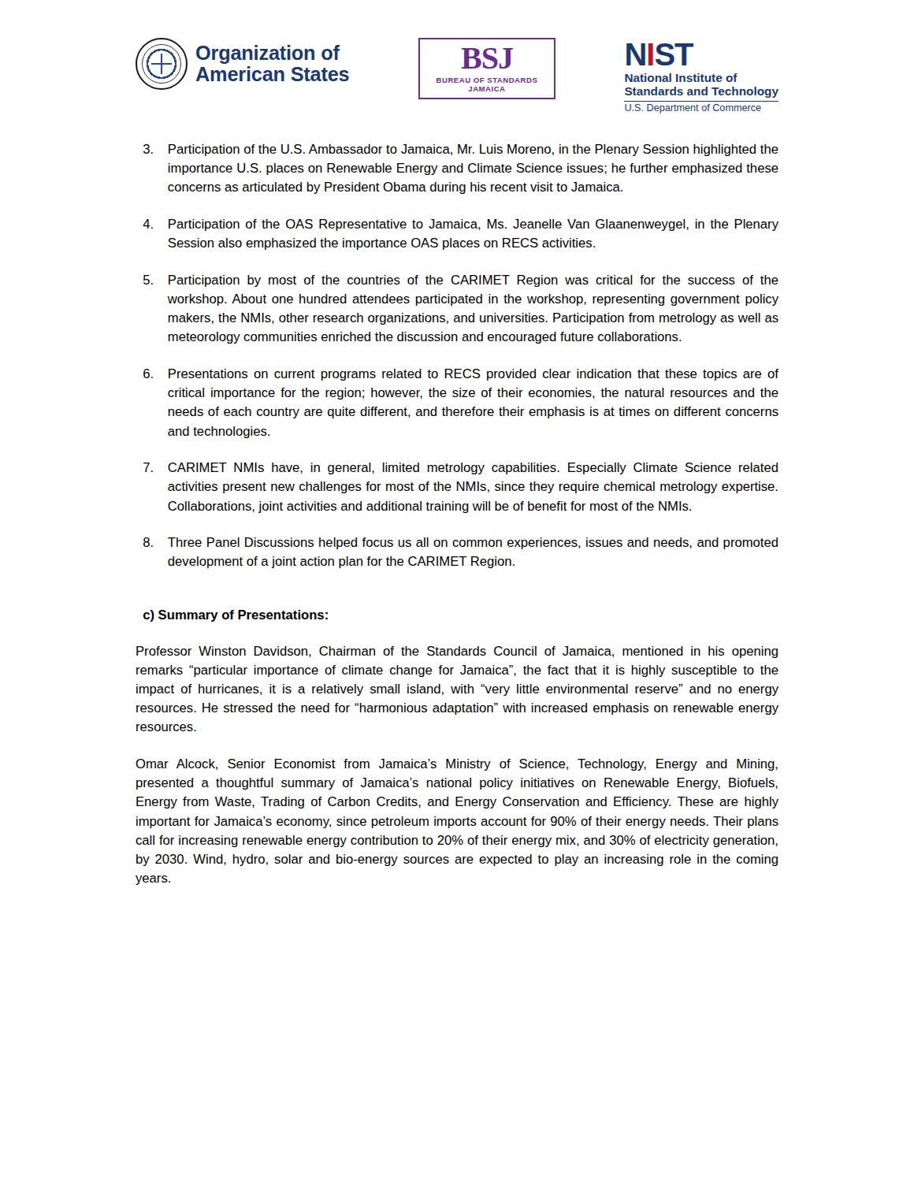Organization of
American States
BSJ
BUREAU OF STANDARDS
JAMAICA
NIST
National Institute of
Standards and Technology
U.S. Department of Commerce
Participation of the U.S. Ambassador to Jamaica, Mr. Luis Moreno, in the Plenary Session highlighted the importance U.S. places on Renewable Energy and Climate Science issues; he further emphasized these concerns as articulated by President Obama during his recent visit to Jamaica.
Participation of the OAS Representative to Jamaica, Ms. Jeanelle Van Glaanenweygel, in the Plenary Session also emphasized the importance OAS places on RECS activities.
Participation by most of the countries of the CARIMET Region was critical for the success of the workshop. About one hundred attendees participated in the workshop, representing government policy makers, the NMIs, other research organizations, and universities. Participation from metrology as well as meteorology communities enriched the discussion and encouraged future collaborations.
Presentations on current programs related to RECS provided clear indication that these topics are of critical importance for the region; however, the size of their economies, the natural resources and the needs of each country are quite different, and therefore their emphasis is at times on different concerns and technologies.
CARIMET NMIs have, in general, limited metrology capabilities. Especially Climate Science related activities present new challenges for most of the NMIs, since they require chemical metrology expertise. Collaborations, joint activities and additional training will be of benefit for most of the NMIs.
Three Panel Discussions helped focus us all on common experiences, issues and needs, and promoted development of a joint action plan for the CARIMET Region.
c) Summary of Presentations:
Professor Winston Davidson, Chairman of the Standards Council of Jamaica, mentioned in his opening remarks “particular importance of climate change for Jamaica”, the fact that it is highly susceptible to the impact of hurricanes, it is a relatively small island, with “very little environmental reserve” and no energy resources. He stressed the need for “harmonious adaptation” with increased emphasis on renewable energy resources.
Omar Alcock, Senior Economist from Jamaica’s Ministry of Science, Technology, Energy and Mining, presented a thoughtful summary of Jamaica’s national policy initiatives on Renewable Energy, Biofuels, Energy from Waste, Trading of Carbon Credits, and Energy Conservation and Efficiency. These are highly important for Jamaica’s economy, since petroleum imports account for 90% of their energy needs. Their plans call for increasing renewable energy contribution to 20% of their energy mix, and 30% of electricity generation, by 2030. Wind, hydro, solar and bio-energy sources are expected to play an increasing role in the coming years.